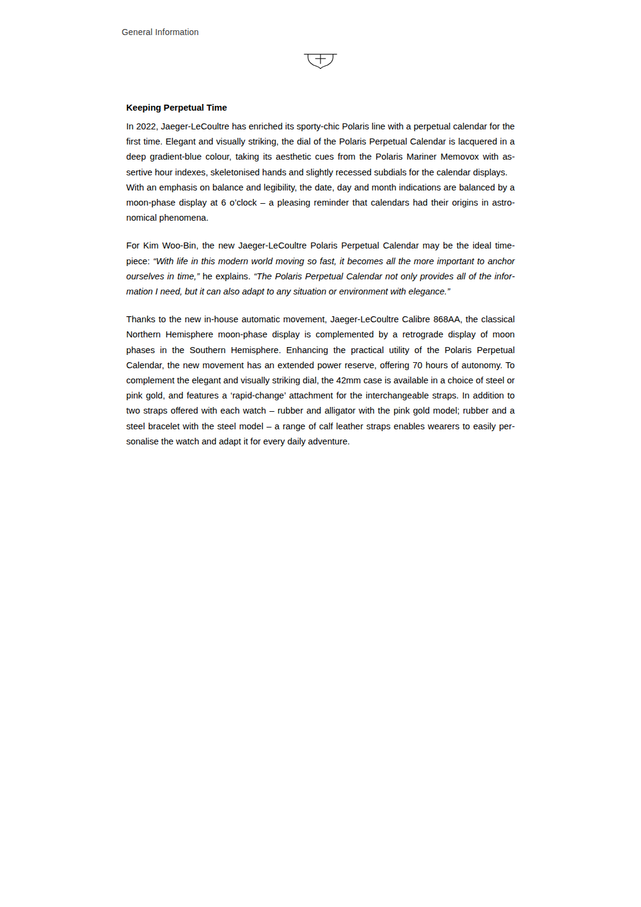General Information
Keeping Perpetual Time
In 2022, Jaeger-LeCoultre has enriched its sporty-chic Polaris line with a perpetual calendar for the first time. Elegant and visually striking, the dial of the Polaris Perpetual Calendar is lacquered in a deep gradient-blue colour, taking its aesthetic cues from the Polaris Mariner Memovox with assertive hour indexes, skeletonised hands and slightly recessed subdials for the calendar displays.
With an emphasis on balance and legibility, the date, day and month indications are balanced by a moon-phase display at 6 o’clock – a pleasing reminder that calendars had their origins in astronomical phenomena.
For Kim Woo-Bin, the new Jaeger-LeCoultre Polaris Perpetual Calendar may be the ideal timepiece: “With life in this modern world moving so fast, it becomes all the more important to anchor ourselves in time,” he explains. “The Polaris Perpetual Calendar not only provides all of the information I need, but it can also adapt to any situation or environment with elegance.”
Thanks to the new in-house automatic movement, Jaeger-LeCoultre Calibre 868AA, the classical Northern Hemisphere moon-phase display is complemented by a retrograde display of moon phases in the Southern Hemisphere. Enhancing the practical utility of the Polaris Perpetual Calendar, the new movement has an extended power reserve, offering 70 hours of autonomy. To complement the elegant and visually striking dial, the 42mm case is available in a choice of steel or pink gold, and features a ‘rapid-change’ attachment for the interchangeable straps. In addition to two straps offered with each watch – rubber and alligator with the pink gold model; rubber and a steel bracelet with the steel model – a range of calf leather straps enables wearers to easily personalise the watch and adapt it for every daily adventure.